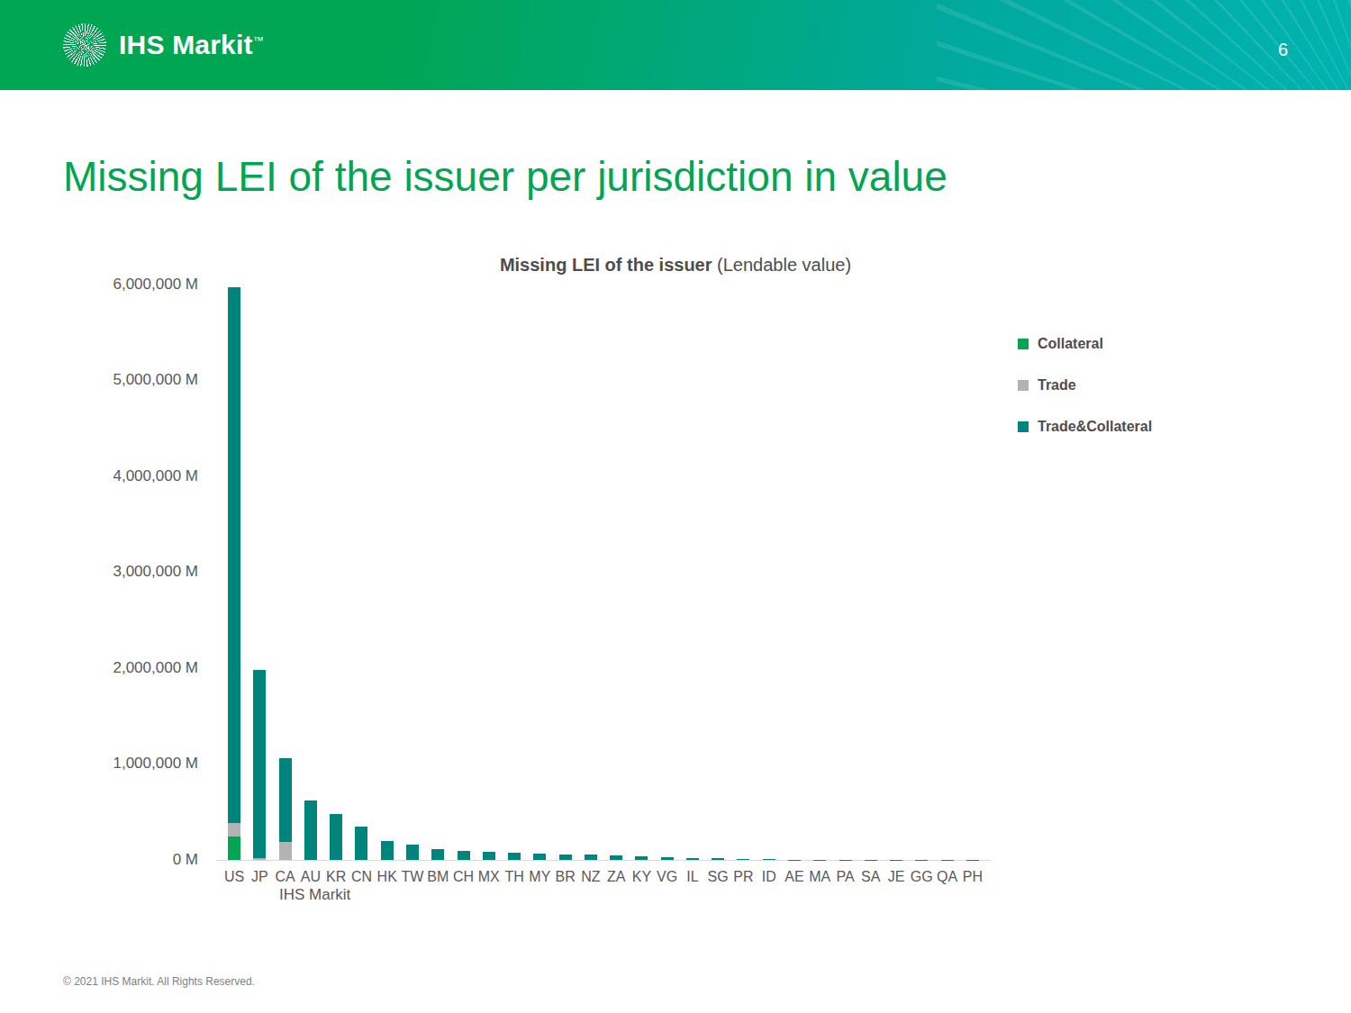IHS Markit™
6
Missing LEI of the issuer per jurisdiction in value
Missing LEI of the issuer (Lendable value)
6,000,000 M 5,000,000 M 4,000,000 M 3,000,000 M 2,000,000 M 1,000,000 M 0 M
US JP CA AU KR CN HK TW BM CH MX TH MY BR NZ ZA KY VG IL SG PR ID AE MA PA SA JE GG QA PH
Collateral
Trade
Trade&Collateral
IHS Markit
© 2021 IHS Markit. All Rights Reserved.